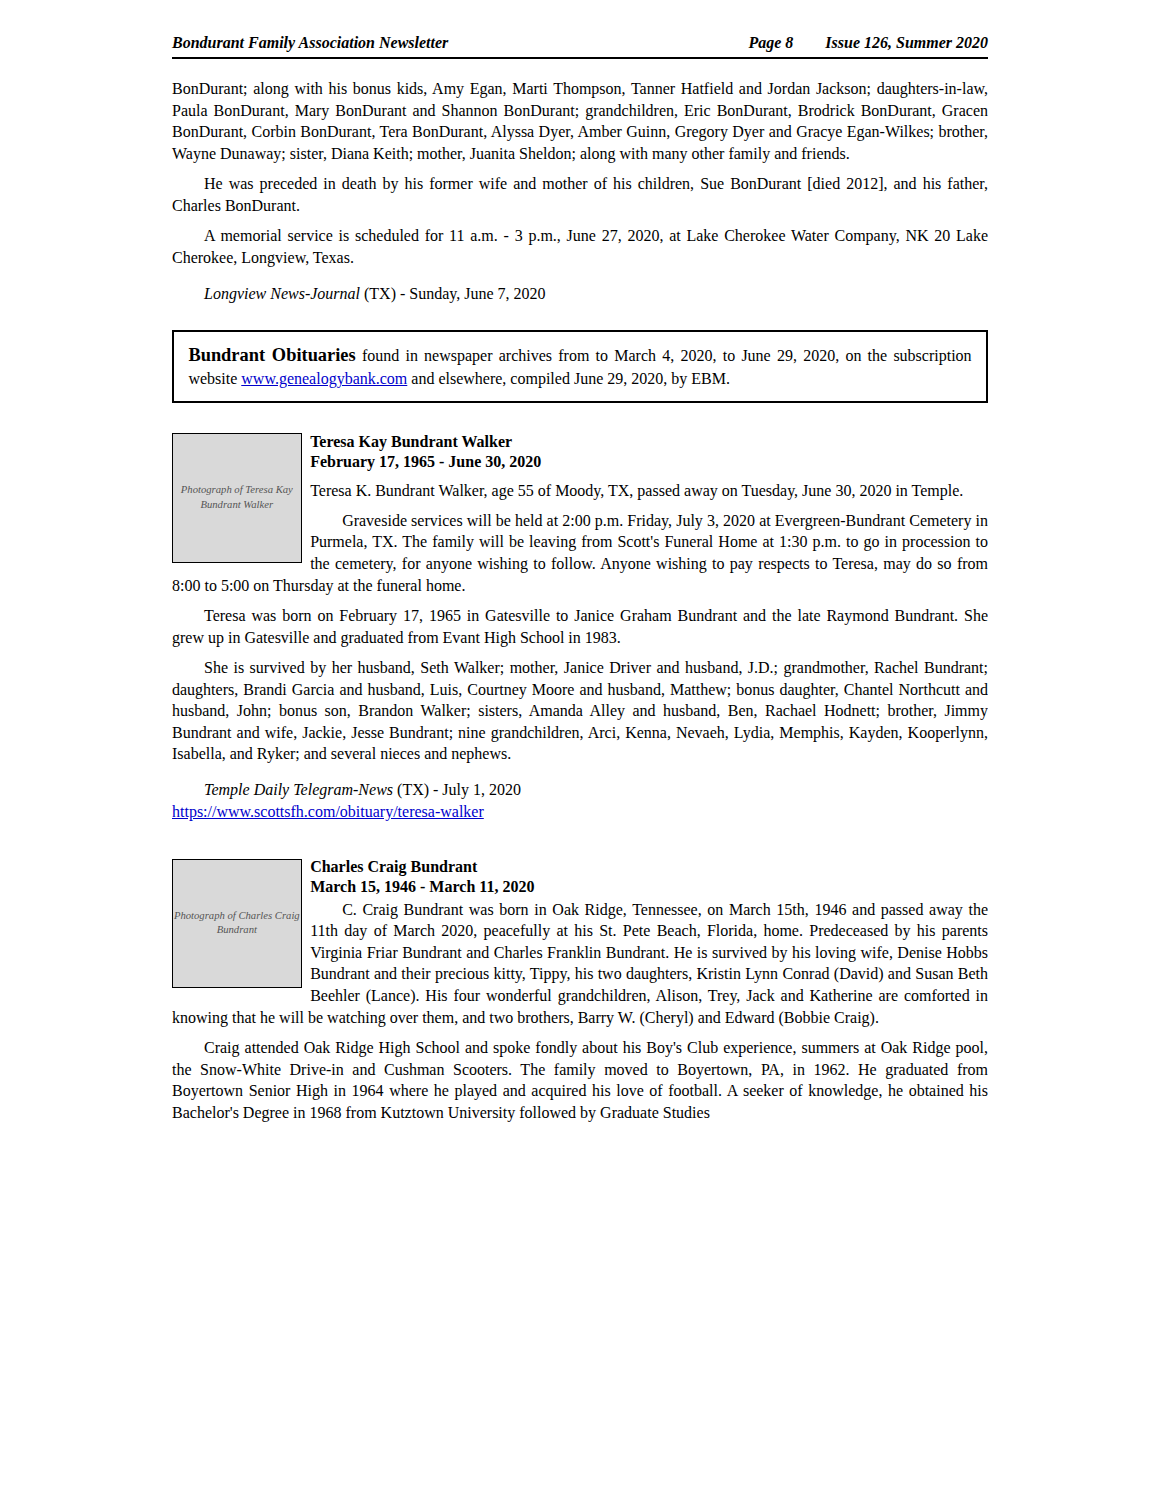Bondurant Family Association Newsletter
Page 8
Issue 126, Summer 2020
BonDurant; along with his bonus kids, Amy Egan, Marti Thompson, Tanner Hatfield and Jordan Jackson; daughters-in-law, Paula BonDurant, Mary BonDurant and Shannon BonDurant; grandchildren, Eric BonDurant, Brodrick BonDurant, Gracen BonDurant, Corbin BonDurant, Tera BonDurant, Alyssa Dyer, Amber Guinn, Gregory Dyer and Gracye Egan-Wilkes; brother, Wayne Dunaway; sister, Diana Keith; mother, Juanita Sheldon; along with many other family and friends.
He was preceded in death by his former wife and mother of his children, Sue BonDurant [died 2012], and his father, Charles BonDurant.
A memorial service is scheduled for 11 a.m. - 3 p.m., June 27, 2020, at Lake Cherokee Water Company, NK 20 Lake Cherokee, Longview, Texas.
Longview News-Journal (TX) - Sunday, June 7, 2020
Bundrant Obituaries found in newspaper archives from to March 4, 2020, to June 29, 2020, on the subscription website www.genealogybank.com and elsewhere, compiled June 29, 2020, by EBM.
Photograph of Teresa Kay Bundrant Walker
Teresa Kay Bundrant Walker February 17, 1965 - June 30, 2020
Teresa K. Bundrant Walker, age 55 of Moody, TX, passed away on Tuesday, June 30, 2020 in Temple.
Graveside services will be held at 2:00 p.m. Friday, July 3, 2020 at Evergreen-Bundrant Cemetery in Purmela, TX. The family will be leaving from Scott's Funeral Home at 1:30 p.m. to go in procession to the cemetery, for anyone wishing to follow. Anyone wishing to pay respects to Teresa, may do so from 8:00 to 5:00 on Thursday at the funeral home.
Teresa was born on February 17, 1965 in Gatesville to Janice Graham Bundrant and the late Raymond Bundrant. She grew up in Gatesville and graduated from Evant High School in 1983.
She is survived by her husband, Seth Walker; mother, Janice Driver and husband, J.D.; grandmother, Rachel Bundrant; daughters, Brandi Garcia and husband, Luis, Courtney Moore and husband, Matthew; bonus daughter, Chantel Northcutt and husband, John; bonus son, Brandon Walker; sisters, Amanda Alley and husband, Ben, Rachael Hodnett; brother, Jimmy Bundrant and wife, Jackie, Jesse Bundrant; nine grandchildren, Arci, Kenna, Nevaeh, Lydia, Memphis, Kayden, Kooperlynn, Isabella, and Ryker; and several nieces and nephews.
Temple Daily Telegram-News (TX) - July 1, 2020
https://www.scottsfh.com/obituary/teresa-walker
Photograph of Charles Craig Bundrant
Charles Craig Bundrant March 15, 1946 - March 11, 2020
C. Craig Bundrant was born in Oak Ridge, Tennessee, on March 15th, 1946 and passed away the 11th day of March 2020, peacefully at his St. Pete Beach, Florida, home. Predeceased by his parents Virginia Friar Bundrant and Charles Franklin Bundrant. He is survived by his loving wife, Denise Hobbs Bundrant and their precious kitty, Tippy, his two daughters, Kristin Lynn Conrad (David) and Susan Beth Beehler (Lance). His four wonderful grandchildren, Alison, Trey, Jack and Katherine are comforted in knowing that he will be watching over them, and two brothers, Barry W. (Cheryl) and Edward (Bobbie Craig).
Craig attended Oak Ridge High School and spoke fondly about his Boy's Club experience, summers at Oak Ridge pool, the Snow-White Drive-in and Cushman Scooters. The family moved to Boyertown, PA, in 1962. He graduated from Boyertown Senior High in 1964 where he played and acquired his love of football. A seeker of knowledge, he obtained his Bachelor's Degree in 1968 from Kutztown University followed by Graduate Studies